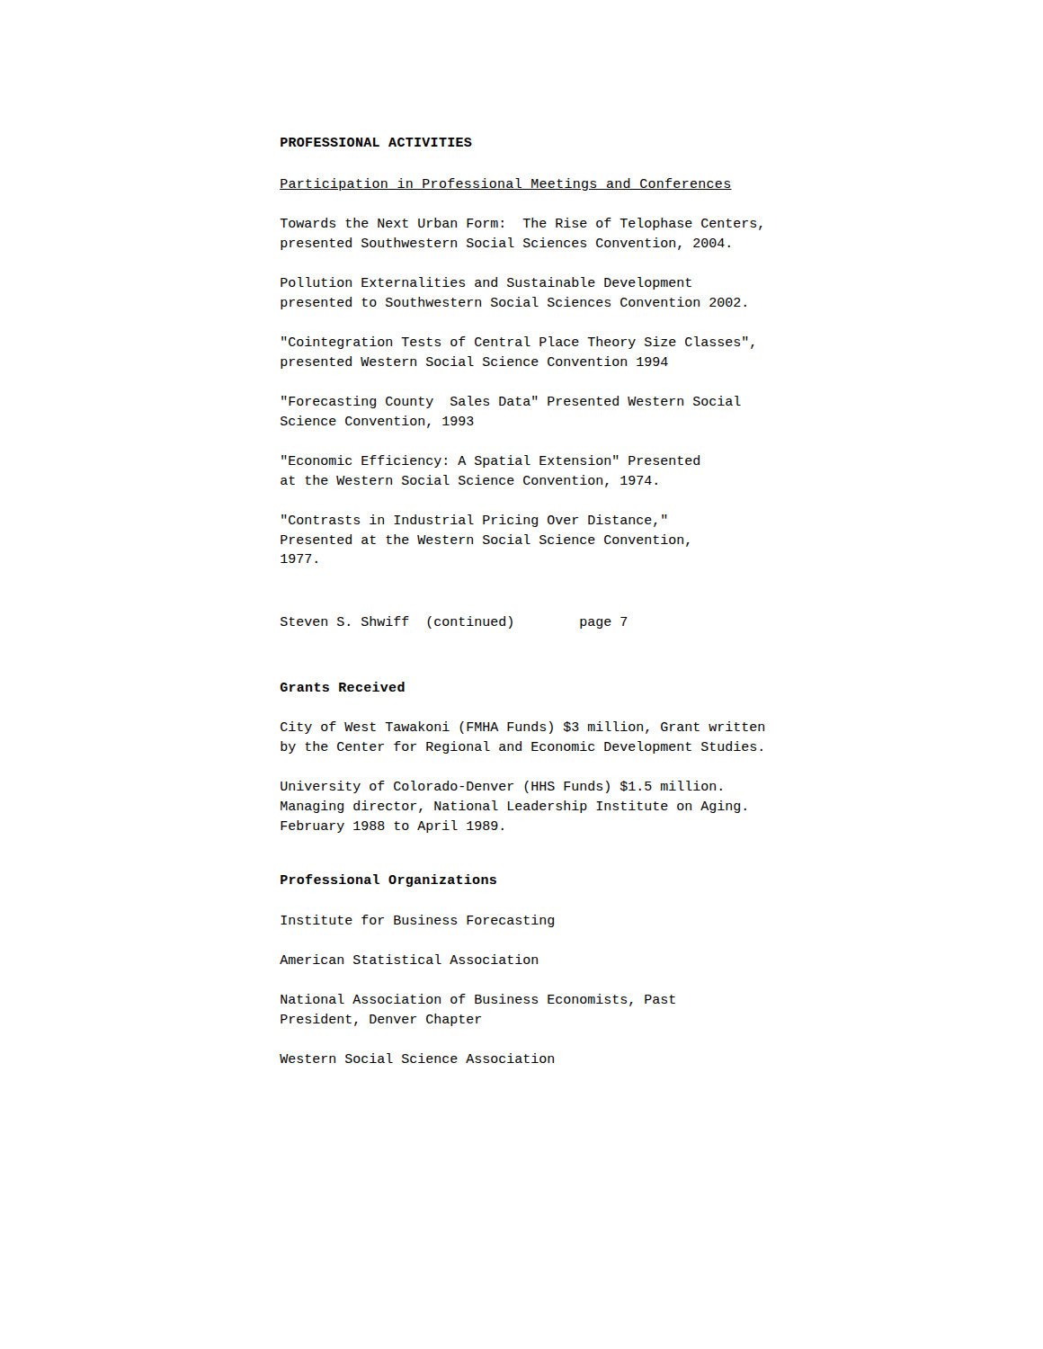PROFESSIONAL ACTIVITIES
Participation in Professional Meetings and Conferences
Towards the Next Urban Form: The Rise of Telophase Centers,
presented Southwestern Social Sciences Convention, 2004.
Pollution Externalities and Sustainable Development
presented to Southwestern Social Sciences Convention 2002.
"Cointegration Tests of Central Place Theory Size Classes",
presented Western Social Science Convention 1994
"Forecasting County Sales Data" Presented Western Social
Science Convention, 1993
"Economic Efficiency: A Spatial Extension" Presented
at the Western Social Science Convention, 1974.
"Contrasts in Industrial Pricing Over Distance,"
Presented at the Western Social Science Convention,
1977.
Steven S. Shwiff (continued) page 7
Grants Received
City of West Tawakoni (FMHA Funds) $3 million, Grant written
by the Center for Regional and Economic Development Studies.
University of Colorado-Denver (HHS Funds) $1.5 million.
Managing director, National Leadership Institute on Aging.
February 1988 to April 1989.
Professional Organizations
Institute for Business Forecasting
American Statistical Association
National Association of Business Economists, Past
President, Denver Chapter
Western Social Science Association